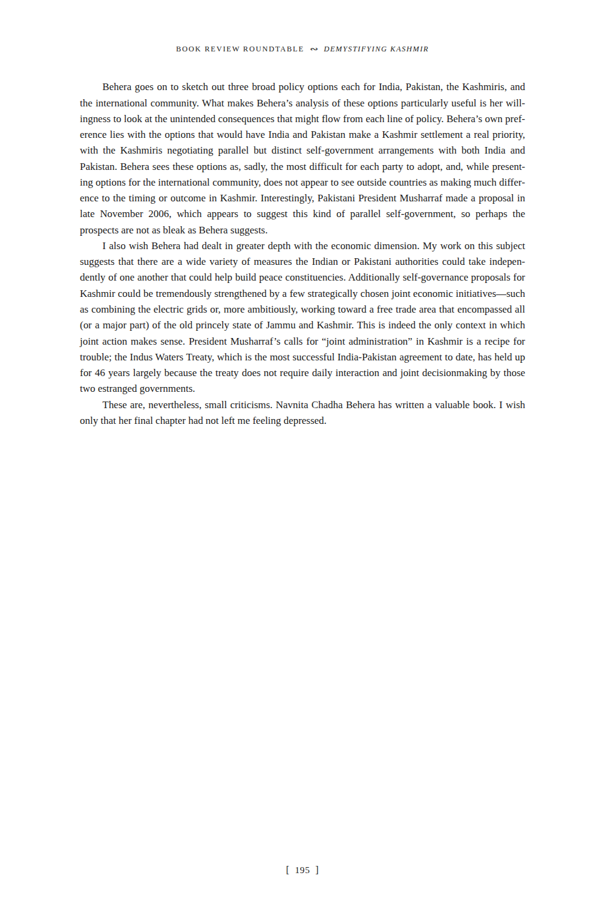Book Review Roundtable∾Demystifying Kashmir
Behera goes on to sketch out three broad policy options each for India, Pakistan, the Kashmiris, and the international community. What makes Behera’s analysis of these options particularly useful is her willingness to look at the unintended consequences that might flow from each line of policy. Behera’s own preference lies with the options that would have India and Pakistan make a Kashmir settlement a real priority, with the Kashmiris negotiating parallel but distinct self-government arrangements with both India and Pakistan. Behera sees these options as, sadly, the most difficult for each party to adopt, and, while presenting options for the international community, does not appear to see outside countries as making much difference to the timing or outcome in Kashmir. Interestingly, Pakistani President Musharraf made a proposal in late November 2006, which appears to suggest this kind of parallel self-government, so perhaps the prospects are not as bleak as Behera suggests.
I also wish Behera had dealt in greater depth with the economic dimension. My work on this subject suggests that there are a wide variety of measures the Indian or Pakistani authorities could take independently of one another that could help build peace constituencies. Additionally self-governance proposals for Kashmir could be tremendously strengthened by a few strategically chosen joint economic initiatives—such as combining the electric grids or, more ambitiously, working toward a free trade area that encompassed all (or a major part) of the old princely state of Jammu and Kashmir. This is indeed the only context in which joint action makes sense. President Musharraf’s calls for “joint administration” in Kashmir is a recipe for trouble; the Indus Waters Treaty, which is the most successful India-Pakistan agreement to date, has held up for 46 years largely because the treaty does not require daily interaction and joint decisionmaking by those two estranged governments.
These are, nevertheless, small criticisms. Navnita Chadha Behera has written a valuable book. I wish only that her final chapter had not left me feeling depressed.
[195]